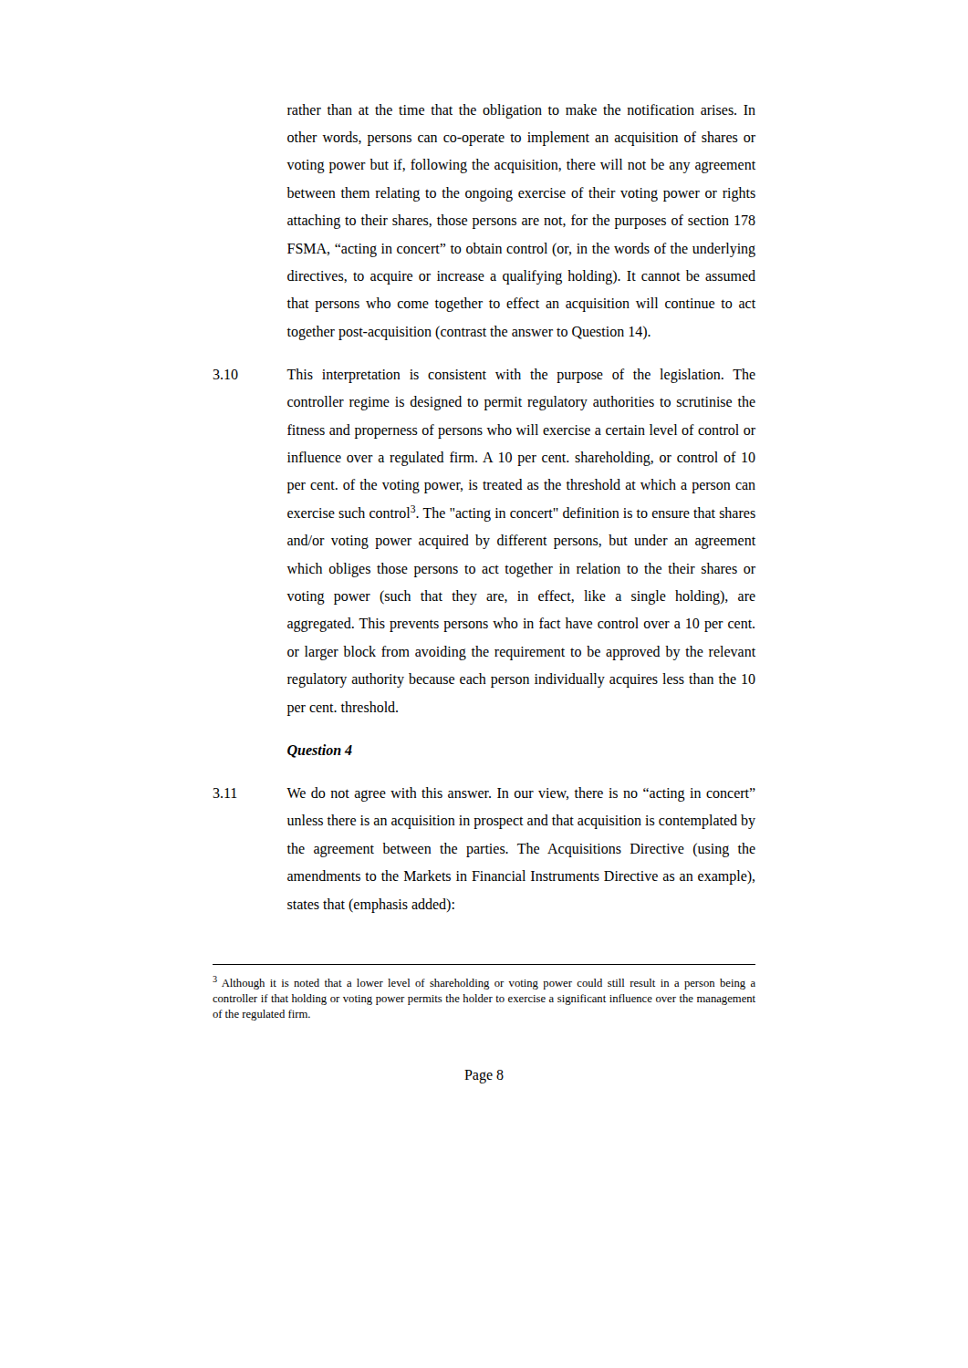rather than at the time that the obligation to make the notification arises. In other words, persons can co-operate to implement an acquisition of shares or voting power but if, following the acquisition, there will not be any agreement between them relating to the ongoing exercise of their voting power or rights attaching to their shares, those persons are not, for the purposes of section 178 FSMA, “acting in concert” to obtain control (or, in the words of the underlying directives, to acquire or increase a qualifying holding). It cannot be assumed that persons who come together to effect an acquisition will continue to act together post-acquisition (contrast the answer to Question 14).
3.10
This interpretation is consistent with the purpose of the legislation. The controller regime is designed to permit regulatory authorities to scrutinise the fitness and properness of persons who will exercise a certain level of control or influence over a regulated firm. A 10 per cent. shareholding, or control of 10 per cent. of the voting power, is treated as the threshold at which a person can exercise such control3. The "acting in concert" definition is to ensure that shares and/or voting power acquired by different persons, but under an agreement which obliges those persons to act together in relation to the their shares or voting power (such that they are, in effect, like a single holding), are aggregated. This prevents persons who in fact have control over a 10 per cent. or larger block from avoiding the requirement to be approved by the relevant regulatory authority because each person individually acquires less than the 10 per cent. threshold.
Question 4
3.11
We do not agree with this answer. In our view, there is no “acting in concert” unless there is an acquisition in prospect and that acquisition is contemplated by the agreement between the parties. The Acquisitions Directive (using the amendments to the Markets in Financial Instruments Directive as an example), states that (emphasis added):
3 Although it is noted that a lower level of shareholding or voting power could still result in a person being a controller if that holding or voting power permits the holder to exercise a significant influence over the management of the regulated firm.
Page 8